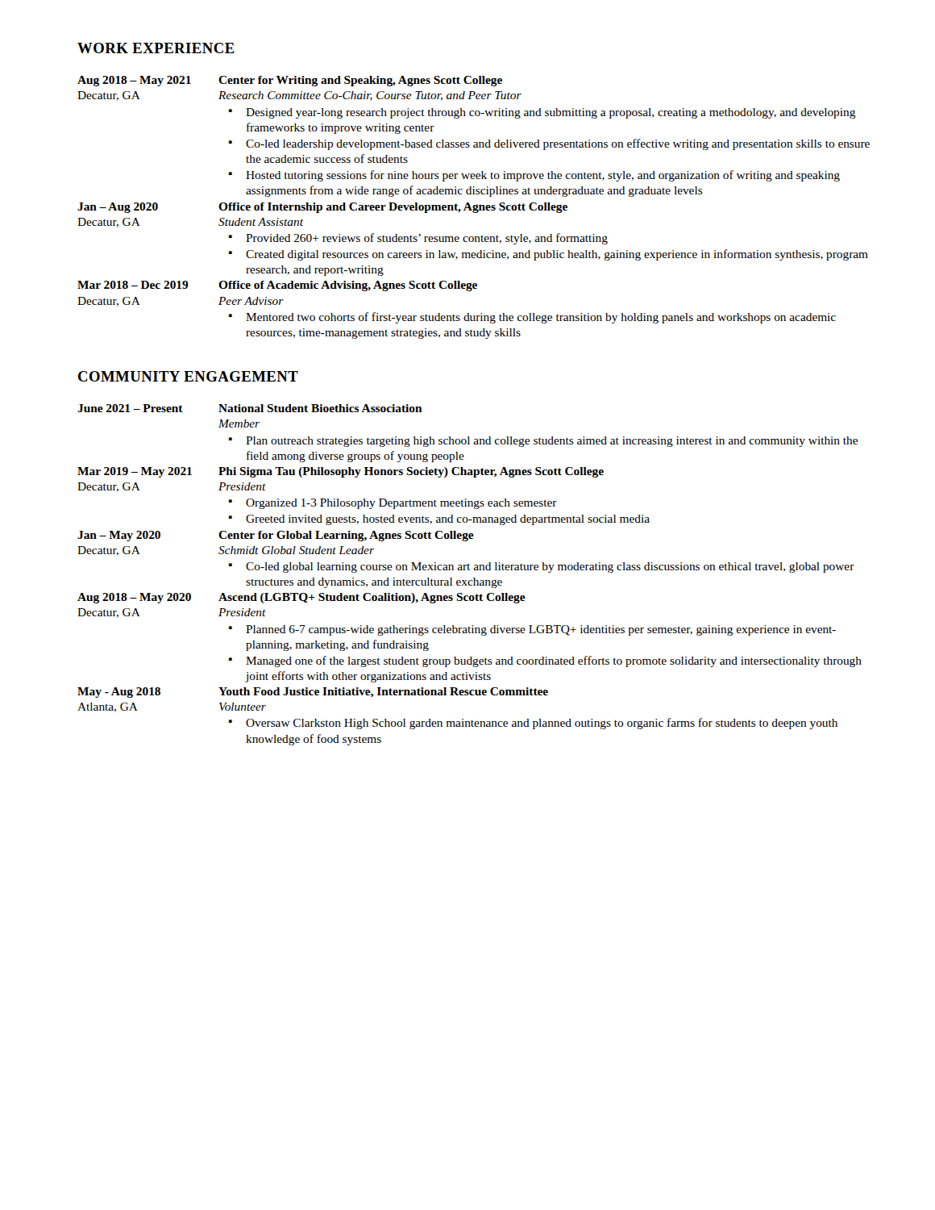WORK EXPERIENCE
| Aug 2018 – May 2021 Decatur, GA | Center for Writing and Speaking, Agnes Scott College Research Committee Co-Chair, Course Tutor, and Peer Tutor Designed year-long research project through co-writing and submitting a proposal, creating a methodology, and developing frameworks to improve writing center Co-led leadership development-based classes and delivered presentations on effective writing and presentation skills to ensure the academic success of students Hosted tutoring sessions for nine hours per week to improve the content, style, and organization of writing and speaking assignments from a wide range of academic disciplines at undergraduate and graduate levels |
| Jan – Aug 2020 Decatur, GA | Office of Internship and Career Development, Agnes Scott College Student Assistant Provided 260+ reviews of students’ resume content, style, and formatting Created digital resources on careers in law, medicine, and public health, gaining experience in information synthesis, program research, and report-writing |
| Mar 2018 – Dec 2019 Decatur, GA | Office of Academic Advising, Agnes Scott College Peer Advisor Mentored two cohorts of first-year students during the college transition by holding panels and workshops on academic resources, time-management strategies, and study skills |
COMMUNITY ENGAGEMENT
| June 2021 – Present | National Student Bioethics Association Member Plan outreach strategies targeting high school and college students aimed at increasing interest in and community within the field among diverse groups of young people |
| Mar 2019 – May 2021 Decatur, GA | Phi Sigma Tau (Philosophy Honors Society) Chapter, Agnes Scott College President Organized 1-3 Philosophy Department meetings each semester Greeted invited guests, hosted events, and co-managed departmental social media |
| Jan – May 2020 Decatur, GA | Center for Global Learning, Agnes Scott College Schmidt Global Student Leader Co-led global learning course on Mexican art and literature by moderating class discussions on ethical travel, global power structures and dynamics, and intercultural exchange |
| Aug 2018 – May 2020 Decatur, GA | Ascend (LGBTQ+ Student Coalition), Agnes Scott College President Planned 6-7 campus-wide gatherings celebrating diverse LGBTQ+ identities per semester, gaining experience in event-planning, marketing, and fundraising Managed one of the largest student group budgets and coordinated efforts to promote solidarity and intersectionality through joint efforts with other organizations and activists |
| May - Aug 2018 Atlanta, GA | Youth Food Justice Initiative, International Rescue Committee Volunteer Oversaw Clarkston High School garden maintenance and planned outings to organic farms for students to deepen youth knowledge of food systems |